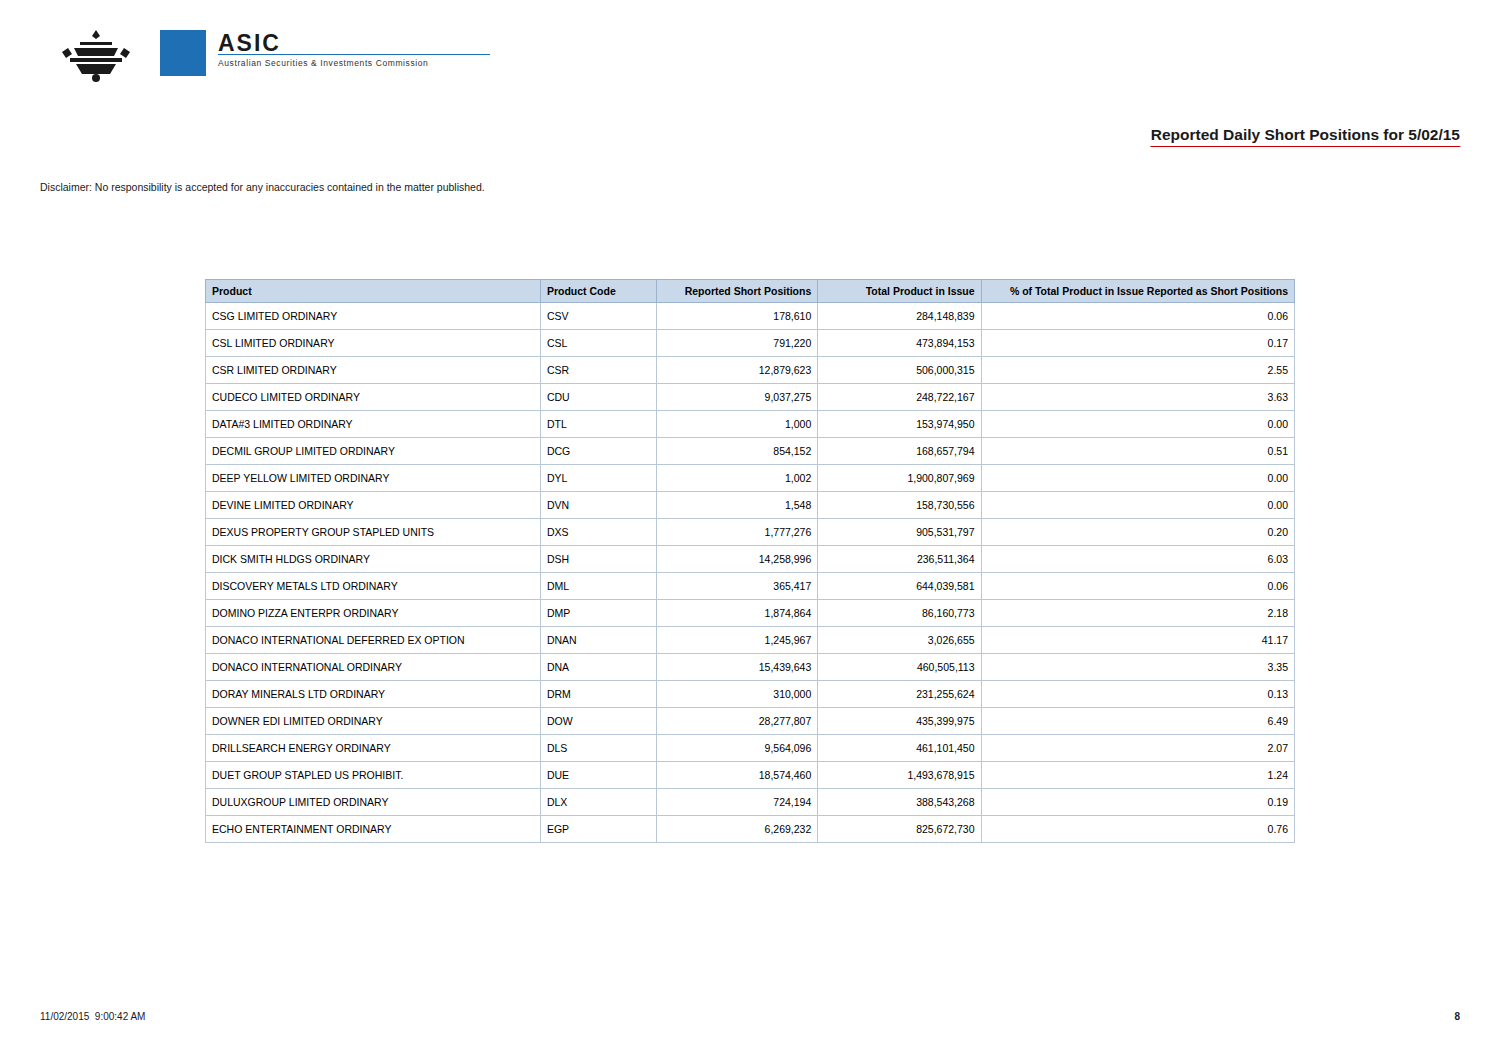ASIC
Australian Securities & Investments Commission
Reported Daily Short Positions for 5/02/15
Disclaimer: No responsibility is accepted for any inaccuracies contained in the matter published.
| Product | Product Code | Reported Short Positions | Total Product in Issue | % of Total Product in Issue Reported as Short Positions |
| --- | --- | --- | --- | --- |
| CSG LIMITED ORDINARY | CSV | 178,610 | 284,148,839 | 0.06 |
| CSL LIMITED ORDINARY | CSL | 791,220 | 473,894,153 | 0.17 |
| CSR LIMITED ORDINARY | CSR | 12,879,623 | 506,000,315 | 2.55 |
| CUDECO LIMITED ORDINARY | CDU | 9,037,275 | 248,722,167 | 3.63 |
| DATA#3 LIMITED ORDINARY | DTL | 1,000 | 153,974,950 | 0.00 |
| DECMIL GROUP LIMITED ORDINARY | DCG | 854,152 | 168,657,794 | 0.51 |
| DEEP YELLOW LIMITED ORDINARY | DYL | 1,002 | 1,900,807,969 | 0.00 |
| DEVINE LIMITED ORDINARY | DVN | 1,548 | 158,730,556 | 0.00 |
| DEXUS PROPERTY GROUP STAPLED UNITS | DXS | 1,777,276 | 905,531,797 | 0.20 |
| DICK SMITH HLDGS ORDINARY | DSH | 14,258,996 | 236,511,364 | 6.03 |
| DISCOVERY METALS LTD ORDINARY | DML | 365,417 | 644,039,581 | 0.06 |
| DOMINO PIZZA ENTERPR ORDINARY | DMP | 1,874,864 | 86,160,773 | 2.18 |
| DONACO INTERNATIONAL DEFERRED EX OPTION | DNAN | 1,245,967 | 3,026,655 | 41.17 |
| DONACO INTERNATIONAL ORDINARY | DNA | 15,439,643 | 460,505,113 | 3.35 |
| DORAY MINERALS LTD ORDINARY | DRM | 310,000 | 231,255,624 | 0.13 |
| DOWNER EDI LIMITED ORDINARY | DOW | 28,277,807 | 435,399,975 | 6.49 |
| DRILLSEARCH ENERGY ORDINARY | DLS | 9,564,096 | 461,101,450 | 2.07 |
| DUET GROUP STAPLED US PROHIBIT. | DUE | 18,574,460 | 1,493,678,915 | 1.24 |
| DULUXGROUP LIMITED ORDINARY | DLX | 724,194 | 388,543,268 | 0.19 |
| ECHO ENTERTAINMENT ORDINARY | EGP | 6,269,232 | 825,672,730 | 0.76 |
11/02/2015 9:00:42 AM
8